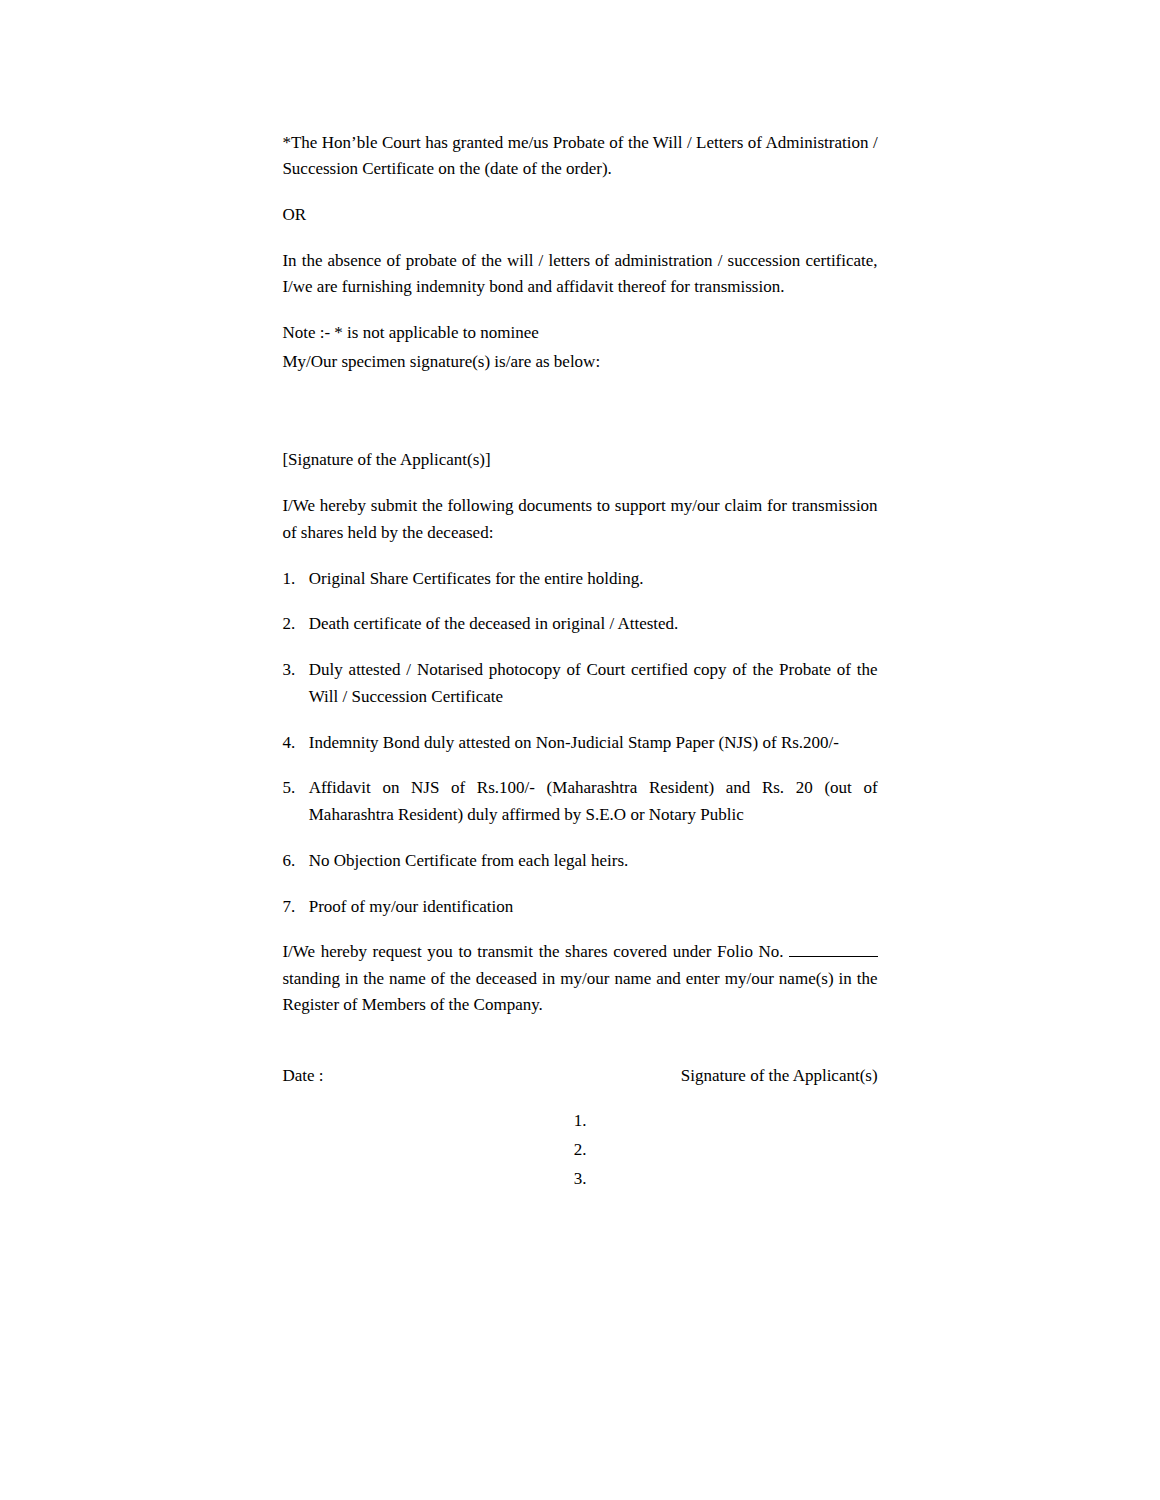*The Hon’ble Court has granted me/us Probate of the Will / Letters of Administration / Succession Certificate on the (date of the order).
OR
In the absence of probate of the will / letters of administration / succession certificate, I/we are furnishing indemnity bond and affidavit thereof for transmission.
Note :- * is not applicable to nominee
My/Our specimen signature(s) is/are as below:
[Signature of the Applicant(s)]
I/We hereby submit the following documents to support my/our claim for transmission of shares held by the deceased:
Original Share Certificates for the entire holding.
Death certificate of the deceased in original / Attested.
Duly attested / Notarised photocopy of Court certified copy of the Probate of the Will / Succession Certificate
Indemnity Bond duly attested on Non-Judicial Stamp Paper (NJS) of Rs.200/-
Affidavit on NJS of Rs.100/- (Maharashtra Resident) and Rs. 20 (out of Maharashtra Resident) duly affirmed by S.E.O or Notary Public
No Objection Certificate from each legal heirs.
Proof of my/our identification
I/We hereby request you to transmit the shares covered under Folio No. standing in the name of the deceased in my/our name and enter my/our name(s) in the Register of Members of the Company.
Date :
Signature of the Applicant(s)
1.
2.
3.